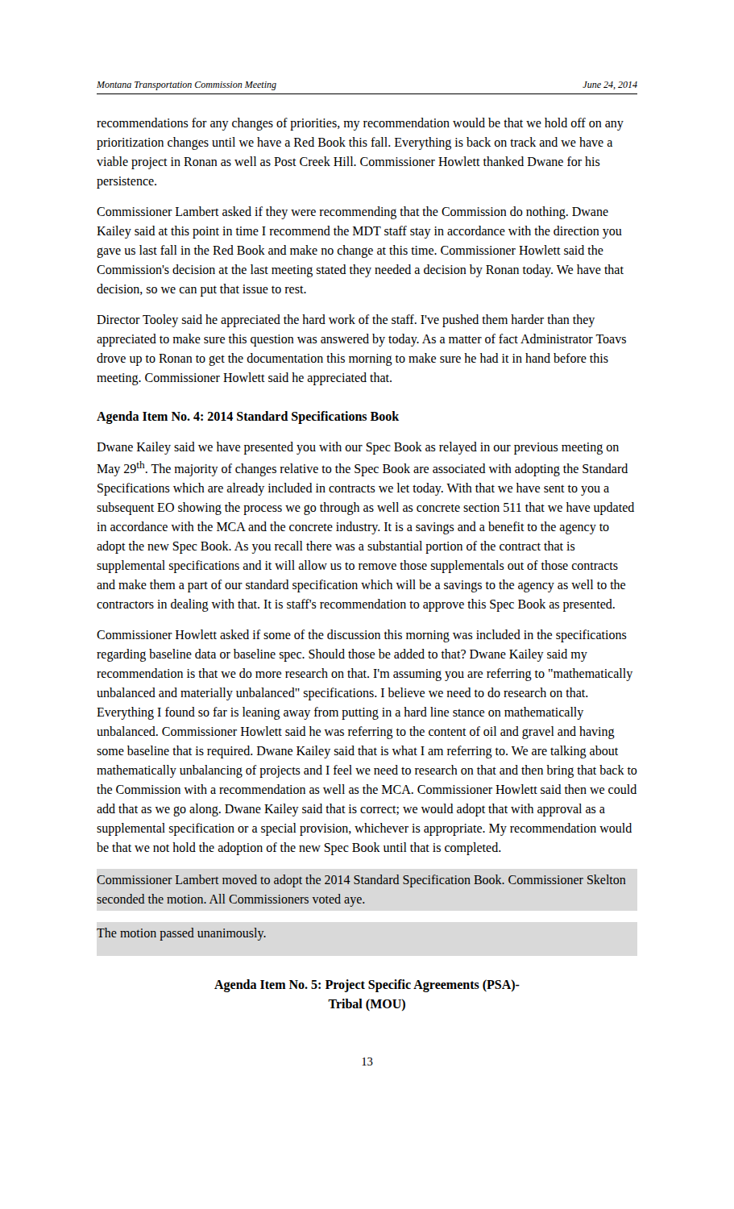Montana Transportation Commission Meeting June 24, 2014
recommendations for any changes of priorities, my recommendation would be that we hold off on any prioritization changes until we have a Red Book this fall. Everything is back on track and we have a viable project in Ronan as well as Post Creek Hill. Commissioner Howlett thanked Dwane for his persistence.
Commissioner Lambert asked if they were recommending that the Commission do nothing. Dwane Kailey said at this point in time I recommend the MDT staff stay in accordance with the direction you gave us last fall in the Red Book and make no change at this time. Commissioner Howlett said the Commission's decision at the last meeting stated they needed a decision by Ronan today. We have that decision, so we can put that issue to rest.
Director Tooley said he appreciated the hard work of the staff. I've pushed them harder than they appreciated to make sure this question was answered by today. As a matter of fact Administrator Toavs drove up to Ronan to get the documentation this morning to make sure he had it in hand before this meeting. Commissioner Howlett said he appreciated that.
Agenda Item No. 4: 2014 Standard Specifications Book
Dwane Kailey said we have presented you with our Spec Book as relayed in our previous meeting on May 29th. The majority of changes relative to the Spec Book are associated with adopting the Standard Specifications which are already included in contracts we let today. With that we have sent to you a subsequent EO showing the process we go through as well as concrete section 511 that we have updated in accordance with the MCA and the concrete industry. It is a savings and a benefit to the agency to adopt the new Spec Book. As you recall there was a substantial portion of the contract that is supplemental specifications and it will allow us to remove those supplementals out of those contracts and make them a part of our standard specification which will be a savings to the agency as well to the contractors in dealing with that. It is staff's recommendation to approve this Spec Book as presented.
Commissioner Howlett asked if some of the discussion this morning was included in the specifications regarding baseline data or baseline spec. Should those be added to that? Dwane Kailey said my recommendation is that we do more research on that. I'm assuming you are referring to "mathematically unbalanced and materially unbalanced" specifications. I believe we need to do research on that. Everything I found so far is leaning away from putting in a hard line stance on mathematically unbalanced. Commissioner Howlett said he was referring to the content of oil and gravel and having some baseline that is required. Dwane Kailey said that is what I am referring to. We are talking about mathematically unbalancing of projects and I feel we need to research on that and then bring that back to the Commission with a recommendation as well as the MCA. Commissioner Howlett said then we could add that as we go along. Dwane Kailey said that is correct; we would adopt that with approval as a supplemental specification or a special provision, whichever is appropriate. My recommendation would be that we not hold the adoption of the new Spec Book until that is completed.
Commissioner Lambert moved to adopt the 2014 Standard Specification Book. Commissioner Skelton seconded the motion. All Commissioners voted aye.
The motion passed unanimously.
Agenda Item No. 5: Project Specific Agreements (PSA)-
Tribal (MOU)
13